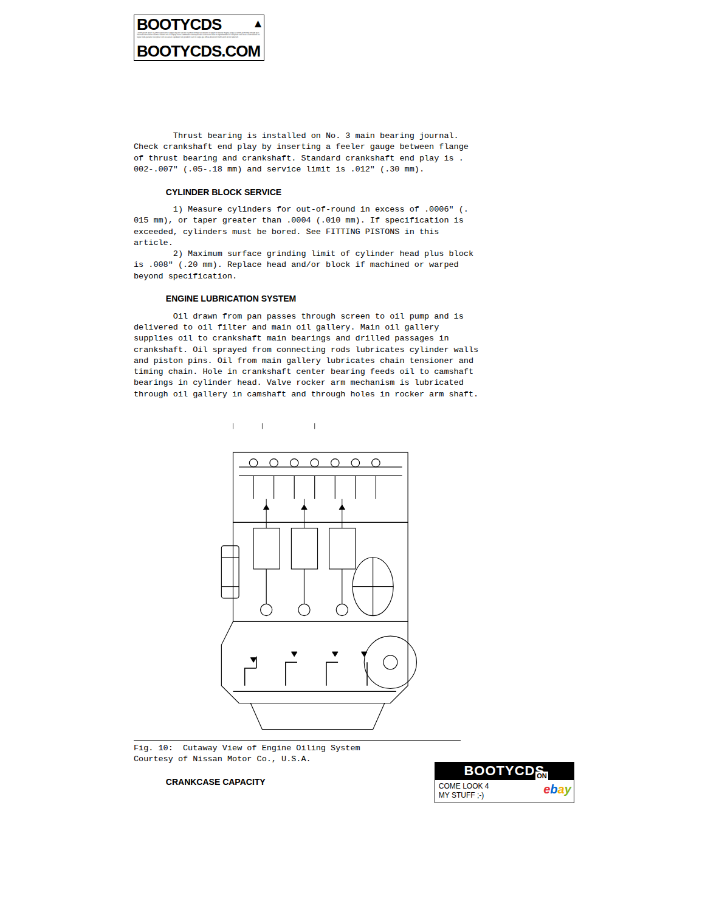BOOTYCDS
▴
Lorem ipsum dolor sit amet consectetur adipiscing elit sed do eiusmod tempor incididunt ut labore et dolore magna aliqua ut enim ad minim veniam quis nostrud exercitation ullamco laboris nisi ut aliquip ex ea commodo consequat duis aute irure dolor in reprehenderit in voluptate velit esse cillum dolore eu fugiat nulla pariatur excepteur sint occaecat cupidatat non proident sunt in culpa qui officia deserunt mollit anim id est laborum
BOOTYCDS.COM
Thrust bearing is installed on No. 3 main bearing journal. Check crankshaft end play by inserting a feeler gauge between flange of thrust bearing and crankshaft. Standard crankshaft end play is . 002-.007" (.05-.18 mm) and service limit is .012" (.30 mm).
CYLINDER BLOCK SERVICE
1) Measure cylinders for out-of-round in excess of .0006" (. 015 mm), or taper greater than .0004 (.010 mm). If specification is exceeded, cylinders must be bored. See FITTING PISTONS in this article. 2) Maximum surface grinding limit of cylinder head plus block is .008" (.20 mm). Replace head and/or block if machined or warped beyond specification.
ENGINE LUBRICATION SYSTEM
Oil drawn from pan passes through screen to oil pump and is delivered to oil filter and main oil gallery. Main oil gallery supplies oil to crankshaft main bearings and drilled passages in crankshaft. Oil sprayed from connecting rods lubricates cylinder walls and piston pins. Oil from main gallery lubricates chain tensioner and timing chain. Hole in crankshaft center bearing feeds oil to camshaft bearings in cylinder head. Valve rocker arm mechanism is lubricated through oil gallery in camshaft and through holes in rocker arm shaft.
Fig. 10: Cutaway View of Engine Oiling System Courtesy of Nissan Motor Co., U.S.A.
CRANKCASE CAPACITY
BOOTYCDS
ON ebay COME LOOK 4
MY STUFF ;-)